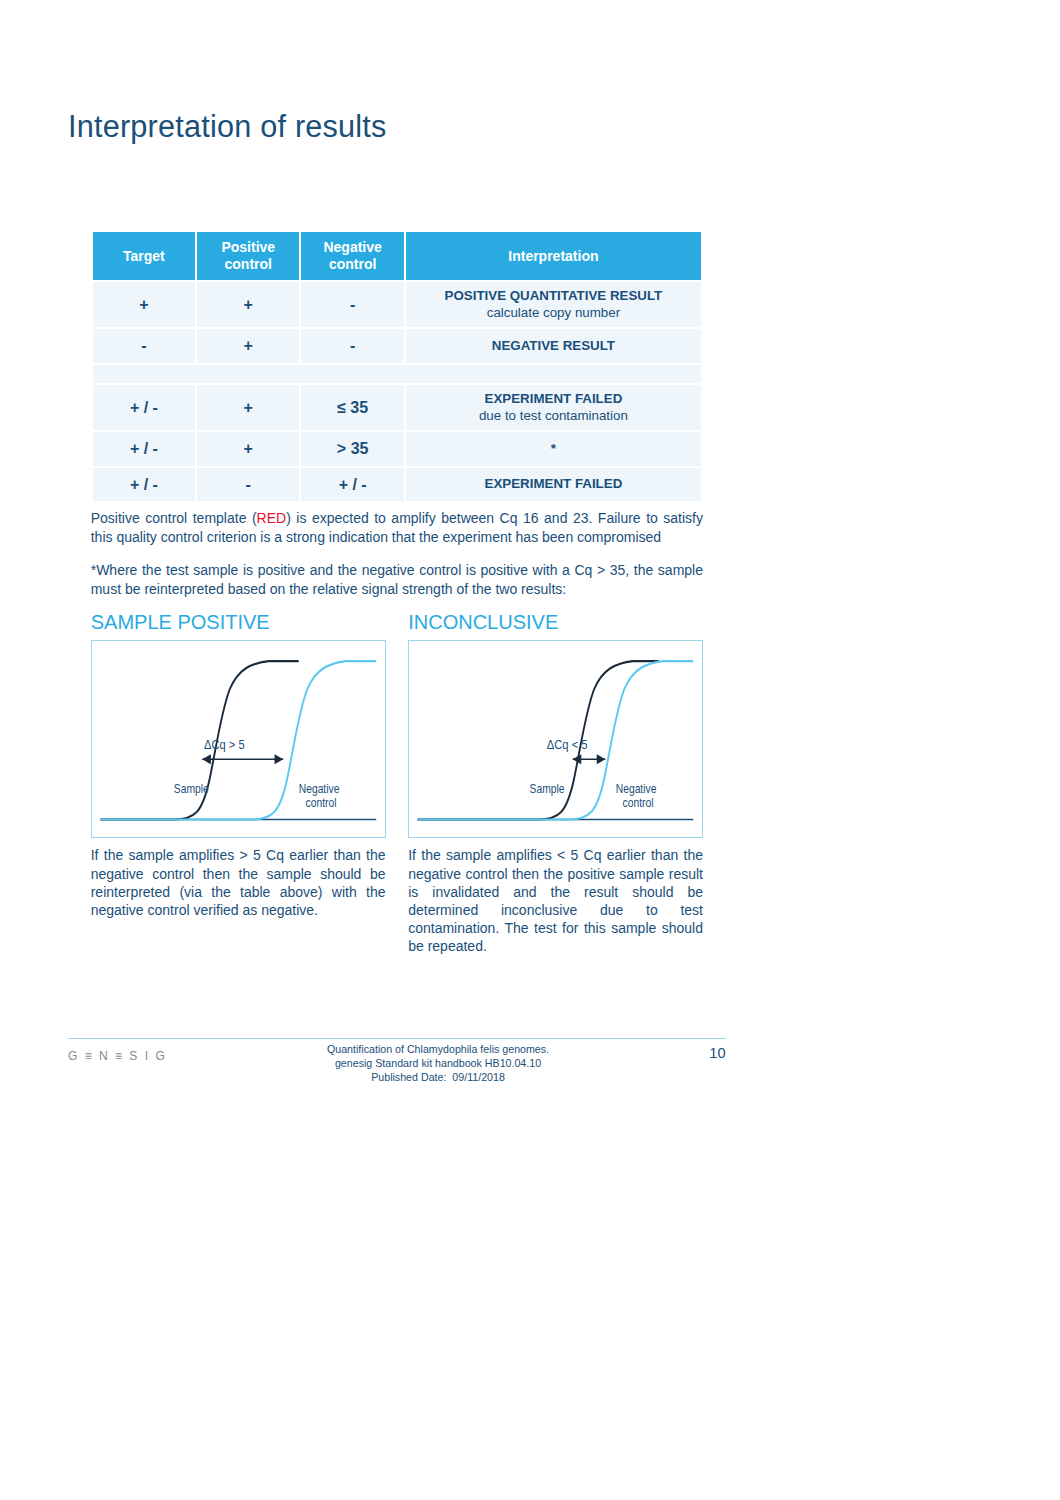Interpretation of results
| Target | Positive control | Negative control | Interpretation |
| --- | --- | --- | --- |
| + | + | - | POSITIVE QUANTITATIVE RESULT calculate copy number |
| - | + | - | NEGATIVE RESULT |
| + / - | + | ≤ 35 | EXPERIMENT FAILED due to test contamination |
| + / - | + | > 35 | * |
| + / - | - | + / - | EXPERIMENT FAILED |
Positive control template (RED) is expected to amplify between Cq 16 and 23. Failure to satisfy this quality control criterion is a strong indication that the experiment has been compromised
*Where the test sample is positive and the negative control is positive with a Cq > 35, the sample must be reinterpreted based on the relative signal strength of the two results:
SAMPLE POSITIVE
ΔCq > 5 Sample Negative control
If the sample amplifies > 5 Cq earlier than the negative control then the sample should be reinterpreted (via the table above) with the negative control verified as negative.
INCONCLUSIVE
ΔCq < 5 Sample Negative control
If the sample amplifies < 5 Cq earlier than the negative control then the positive sample result is invalidated and the result should be determined inconclusive due to test contamination. The test for this sample should be repeated.
G ≡ N ≡ S I G
Quantification of Chlamydophila felis genomes.
genesig Standard kit handbook HB10.04.10
Published Date: 09/11/2018
10